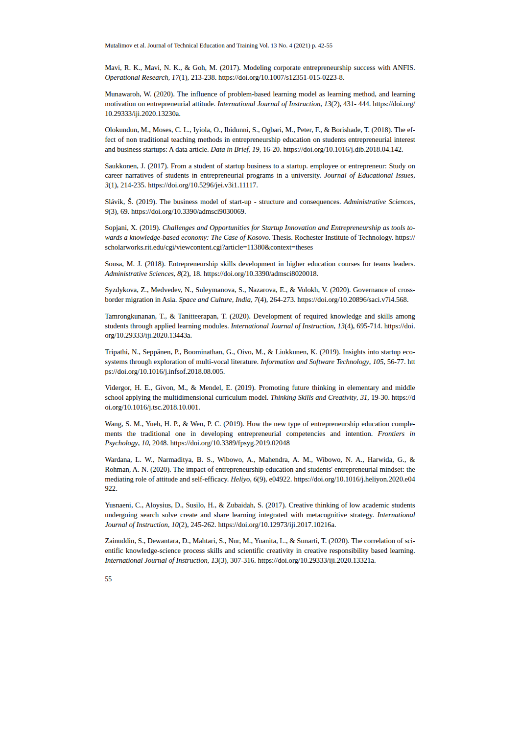Mutalimov et al. Journal of Technical Education and Training Vol. 13 No. 4 (2021) p. 42-55
Mavi, R. K., Mavi, N. K., & Goh, M. (2017). Modeling corporate entrepreneurship success with ANFIS. Operational Research, 17(1), 213-238. https://doi.org/10.1007/s12351-015-0223-8.
Munawaroh, W. (2020). The influence of problem-based learning model as learning method, and learning motivation on entrepreneurial attitude. International Journal of Instruction, 13(2), 431- 444. https://doi.org/10.29333/iji.2020.13230a.
Olokundun, M., Moses, C. L., Iyiola, O., Ibidunni, S., Ogbari, M., Peter, F., & Borishade, T. (2018). The effect of non traditional teaching methods in entrepreneurship education on students entrepreneurial interest and business startups: A data article. Data in Brief, 19, 16-20. https://doi.org/10.1016/j.dib.2018.04.142.
Saukkonen, J. (2017). From a student of startup business to a startup. employee or entrepreneur: Study on career narratives of students in entrepreneurial programs in a university. Journal of Educational Issues, 3(1), 214-235. https://doi.org/10.5296/jei.v3i1.11117.
Slávik, Š. (2019). The business model of start-up - structure and consequences. Administrative Sciences, 9(3), 69. https://doi.org/10.3390/admsci9030069.
Sopjani, X. (2019). Challenges and Opportunities for Startup Innovation and Entrepreneurship as tools towards a knowledge-based economy: The Case of Kosovo. Thesis. Rochester Institute of Technology. https://scholarworks.rit.edu/cgi/viewcontent.cgi?article=11380&context=theses
Sousa, M. J. (2018). Entrepreneurship skills development in higher education courses for teams leaders. Administrative Sciences, 8(2), 18. https://doi.org/10.3390/admsci8020018.
Syzdykova, Z., Medvedev, N., Suleymanova, S., Nazarova, E., & Volokh, V. (2020). Governance of cross-border migration in Asia. Space and Culture, India, 7(4), 264-273. https://doi.org/10.20896/saci.v7i4.568.
Tamrongkunanan, T., & Tanitteerapan, T. (2020). Development of required knowledge and skills among students through applied learning modules. International Journal of Instruction, 13(4), 695-714. https://doi.org/10.29333/iji.2020.13443a.
Tripathi, N., Seppänen, P., Boominathan, G., Oivo, M., & Liukkunen, K. (2019). Insights into startup ecosystems through exploration of multi-vocal literature. Information and Software Technology, 105, 56-77. https://doi.org/10.1016/j.infsof.2018.08.005.
Vidergor, H. E., Givon, M., & Mendel, E. (2019). Promoting future thinking in elementary and middle school applying the multidimensional curriculum model. Thinking Skills and Creativity, 31, 19-30. https://doi.org/10.1016/j.tsc.2018.10.001.
Wang, S. M., Yueh, H. P., & Wen, P. C. (2019). How the new type of entrepreneurship education complements the traditional one in developing entrepreneurial competencies and intention. Frontiers in Psychology, 10, 2048. https://doi.org/10.3389/fpsyg.2019.02048
Wardana, L. W., Narmaditya, B. S., Wibowo, A., Mahendra, A. M., Wibowo, N. A., Harwida, G., & Rohman, A. N. (2020). The impact of entrepreneurship education and students' entrepreneurial mindset: the mediating role of attitude and self-efficacy. Heliyo, 6(9), e04922. https://doi.org/10.1016/j.heliyon.2020.e04922.
Yusnaeni, C., Aloysius, D., Susilo, H., & Zubaidah, S. (2017). Creative thinking of low academic students undergoing search solve create and share learning integrated with metacognitive strategy. International Journal of Instruction, 10(2), 245-262. https://doi.org/10.12973/iji.2017.10216a.
Zainuddin, S., Dewantara, D., Mahtari, S., Nur, M., Yuanita, L., & Sunarti, T. (2020). The correlation of scientific knowledge-science process skills and scientific creativity in creative responsibility based learning. International Journal of Instruction, 13(3), 307-316. https://doi.org/10.29333/iji.2020.13321a.
55